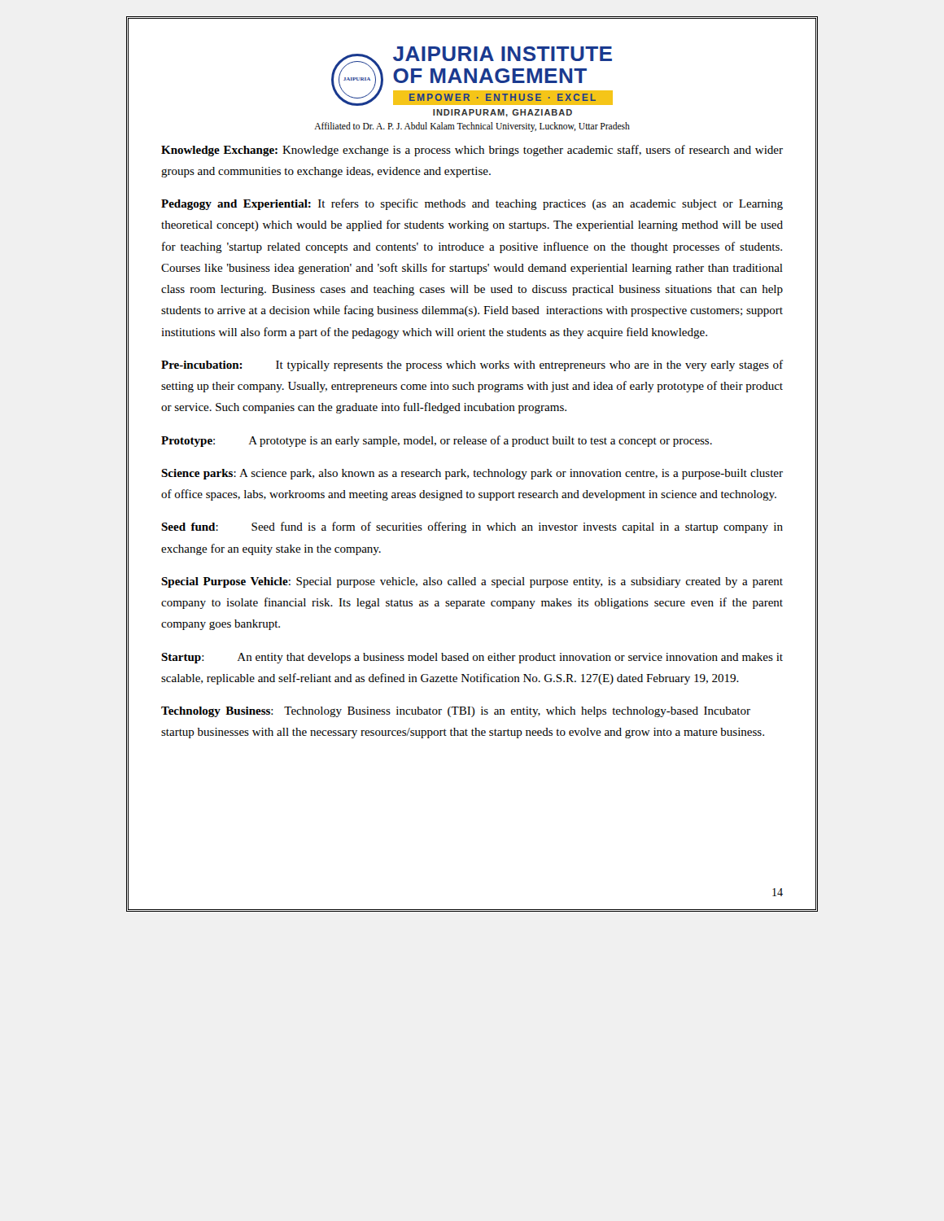JAIPURIA
JAIPURIA INSTITUTE
OF MANAGEMENT
EMPOWER · ENTHUSE · EXCEL
INDIRAPURAM, GHAZIABAD
Affiliated to Dr. A. P. J. Abdul Kalam Technical University, Lucknow, Uttar Pradesh
Knowledge Exchange: Knowledge exchange is a process which brings together academic staff, users of research and wider groups and communities to exchange ideas, evidence and expertise.
Pedagogy and Experiential: It refers to specific methods and teaching practices (as an academic subject or Learning theoretical concept) which would be applied for students working on startups. The experiential learning method will be used for teaching 'startup related concepts and contents' to introduce a positive influence on the thought processes of students. Courses like 'business idea generation' and 'soft skills for startups' would demand experiential learning rather than traditional class room lecturing. Business cases and teaching cases will be used to discuss practical business situations that can help students to arrive at a decision while facing business dilemma(s). Field based interactions with prospective customers; support institutions will also form a part of the pedagogy which will orient the students as they acquire field knowledge.
Pre-incubation: It typically represents the process which works with entrepreneurs who are in the very early stages of setting up their company. Usually, entrepreneurs come into such programs with just and idea of early prototype of their product or service. Such companies can the graduate into full-fledged incubation programs.
Prototype: A prototype is an early sample, model, or release of a product built to test a concept or process.
Science parks: A science park, also known as a research park, technology park or innovation centre, is a purpose-built cluster of office spaces, labs, workrooms and meeting areas designed to support research and development in science and technology.
Seed fund: Seed fund is a form of securities offering in which an investor invests capital in a startup company in exchange for an equity stake in the company.
Special Purpose Vehicle: Special purpose vehicle, also called a special purpose entity, is a subsidiary created by a parent company to isolate financial risk. Its legal status as a separate company makes its obligations secure even if the parent company goes bankrupt.
Startup: An entity that develops a business model based on either product innovation or service innovation and makes it scalable, replicable and self-reliant and as defined in Gazette Notification No. G.S.R. 127(E) dated February 19, 2019.
Technology Business: Technology Business incubator (TBI) is an entity, which helps technology-based Incubator startup businesses with all the necessary resources/support that the startup needs to evolve and grow into a mature business.
14